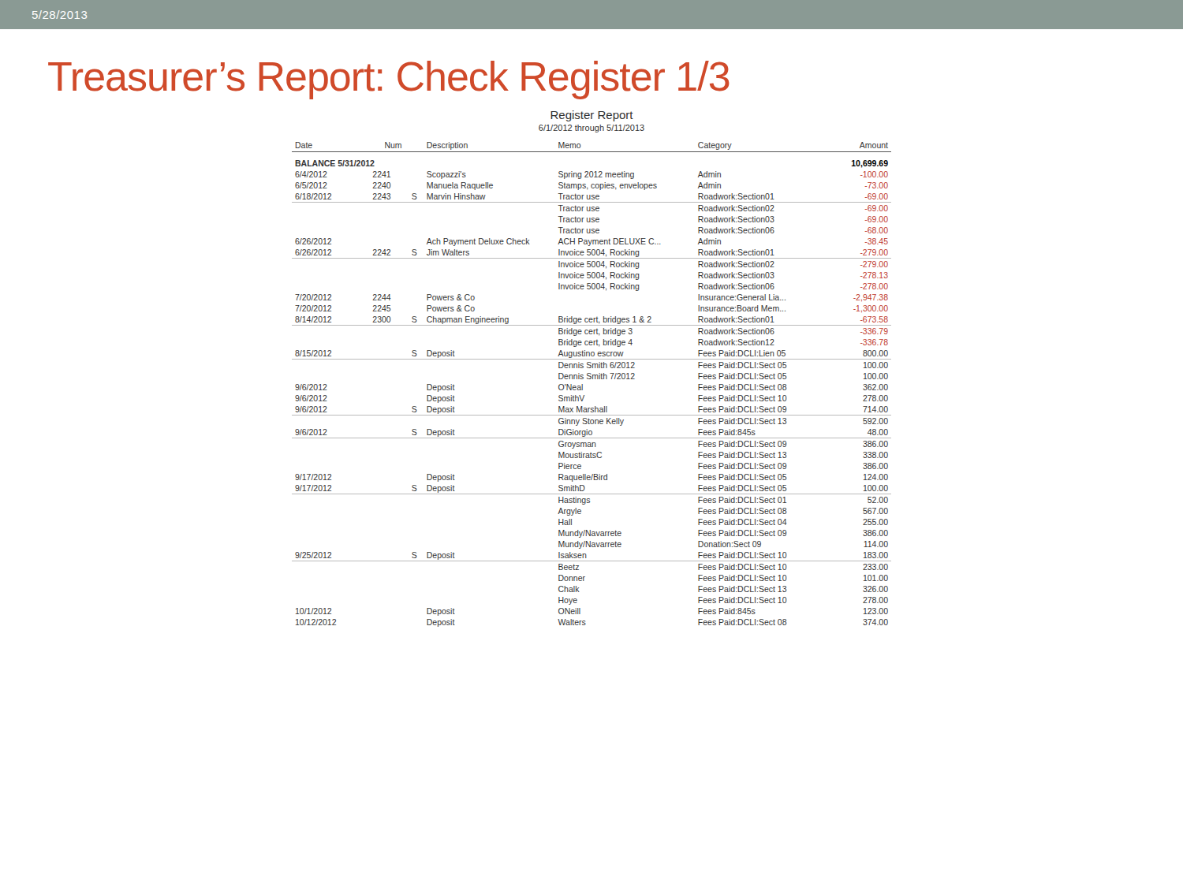5/28/2013
Treasurer’s Report: Check Register 1/3
Register Report
6/1/2012 through 5/11/2013
| Date | Num | | Description | Memo | Category | Amount |
| --- | --- | --- | --- | --- | --- | --- |
| BALANCE 5/31/2012 | 10,699.69 |
| 6/4/2012 | 2241 | | Scopazzi's | Spring 2012 meeting | Admin | -100.00 |
| 6/5/2012 | 2240 | | Manuela Raquelle | Stamps, copies, envelopes | Admin | -73.00 |
| 6/18/2012 | 2243 | S | Marvin Hinshaw | Tractor use | Roadwork:Section01 | -69.00 |
| | | | | Tractor use | Roadwork:Section02 | -69.00 |
| | | | | Tractor use | Roadwork:Section03 | -69.00 |
| | | | | Tractor use | Roadwork:Section06 | -68.00 |
| 6/26/2012 | | | Ach Payment Deluxe Check | ACH Payment DELUXE C... | Admin | -38.45 |
| 6/26/2012 | 2242 | S | Jim Walters | Invoice 5004, Rocking | Roadwork:Section01 | -279.00 |
| | | | | Invoice 5004, Rocking | Roadwork:Section02 | -279.00 |
| | | | | Invoice 5004, Rocking | Roadwork:Section03 | -278.13 |
| | | | | Invoice 5004, Rocking | Roadwork:Section06 | -278.00 |
| 7/20/2012 | 2244 | | Powers & Co | | Insurance:General Lia... | -2,947.38 |
| 7/20/2012 | 2245 | | Powers & Co | | Insurance:Board Mem... | -1,300.00 |
| 8/14/2012 | 2300 | S | Chapman Engineering | Bridge cert, bridges 1 & 2 | Roadwork:Section01 | -673.58 |
| | | | | Bridge cert, bridge 3 | Roadwork:Section06 | -336.79 |
| | | | | Bridge cert, bridge 4 | Roadwork:Section12 | -336.78 |
| 8/15/2012 | | S | Deposit | Augustino escrow | Fees Paid:DCLI:Lien 05 | 800.00 |
| | | | | Dennis Smith 6/2012 | Fees Paid:DCLI:Sect 05 | 100.00 |
| | | | | Dennis Smith 7/2012 | Fees Paid:DCLI:Sect 05 | 100.00 |
| 9/6/2012 | | | Deposit | O'Neal | Fees Paid:DCLI:Sect 08 | 362.00 |
| 9/6/2012 | | | Deposit | SmithV | Fees Paid:DCLI:Sect 10 | 278.00 |
| 9/6/2012 | | S | Deposit | Max Marshall | Fees Paid:DCLI:Sect 09 | 714.00 |
| | | | | Ginny Stone Kelly | Fees Paid:DCLI:Sect 13 | 592.00 |
| 9/6/2012 | | S | Deposit | DiGiorgio | Fees Paid:845s | 48.00 |
| | | | | Groysman | Fees Paid:DCLI:Sect 09 | 386.00 |
| | | | | MoustiratsC | Fees Paid:DCLI:Sect 13 | 338.00 |
| | | | | Pierce | Fees Paid:DCLI:Sect 09 | 386.00 |
| 9/17/2012 | | | Deposit | Raquelle/Bird | Fees Paid:DCLI:Sect 05 | 124.00 |
| 9/17/2012 | | S | Deposit | SmithD | Fees Paid:DCLI:Sect 05 | 100.00 |
| | | | | Hastings | Fees Paid:DCLI:Sect 01 | 52.00 |
| | | | | Argyle | Fees Paid:DCLI:Sect 08 | 567.00 |
| | | | | Hall | Fees Paid:DCLI:Sect 04 | 255.00 |
| | | | | Mundy/Navarrete | Fees Paid:DCLI:Sect 09 | 386.00 |
| | | | | Mundy/Navarrete | Donation:Sect 09 | 114.00 |
| 9/25/2012 | | S | Deposit | Isaksen | Fees Paid:DCLI:Sect 10 | 183.00 |
| | | | | Beetz | Fees Paid:DCLI:Sect 10 | 233.00 |
| | | | | Donner | Fees Paid:DCLI:Sect 10 | 101.00 |
| | | | | Chalk | Fees Paid:DCLI:Sect 13 | 326.00 |
| | | | | Hoye | Fees Paid:DCLI:Sect 10 | 278.00 |
| 10/1/2012 | | | Deposit | ONeill | Fees Paid:845s | 123.00 |
| 10/12/2012 | | | Deposit | Walters | Fees Paid:DCLI:Sect 08 | 374.00 |